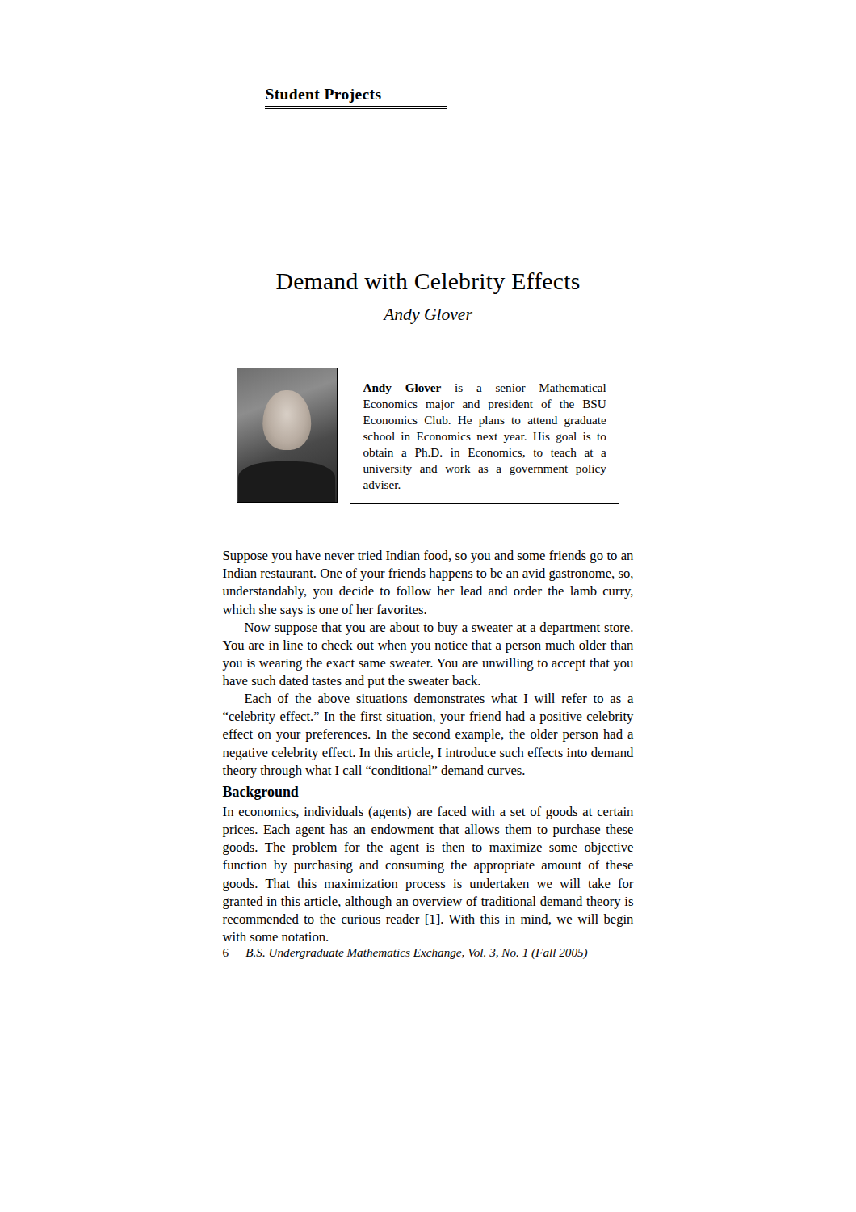Student Projects
Demand with Celebrity Effects
Andy Glover
Andy Glover is a senior Mathematical Economics major and president of the BSU Economics Club. He plans to attend graduate school in Economics next year. His goal is to obtain a Ph.D. in Economics, to teach at a university and work as a government policy adviser.
Suppose you have never tried Indian food, so you and some friends go to an Indian restaurant. One of your friends happens to be an avid gastronome, so, understandably, you decide to follow her lead and order the lamb curry, which she says is one of her favorites.
Now suppose that you are about to buy a sweater at a department store. You are in line to check out when you notice that a person much older than you is wearing the exact same sweater. You are unwilling to accept that you have such dated tastes and put the sweater back.
Each of the above situations demonstrates what I will refer to as a “celebrity effect.” In the first situation, your friend had a positive celebrity effect on your preferences. In the second example, the older person had a negative celebrity effect. In this article, I introduce such effects into demand theory through what I call “conditional” demand curves.
Background
In economics, individuals (agents) are faced with a set of goods at certain prices. Each agent has an endowment that allows them to purchase these goods. The problem for the agent is then to maximize some objective function by purchasing and consuming the appropriate amount of these goods. That this maximization process is undertaken we will take for granted in this article, although an overview of traditional demand theory is recommended to the curious reader [1]. With this in mind, we will begin with some notation.
6 B.S. Undergraduate Mathematics Exchange, Vol. 3, No. 1 (Fall 2005)